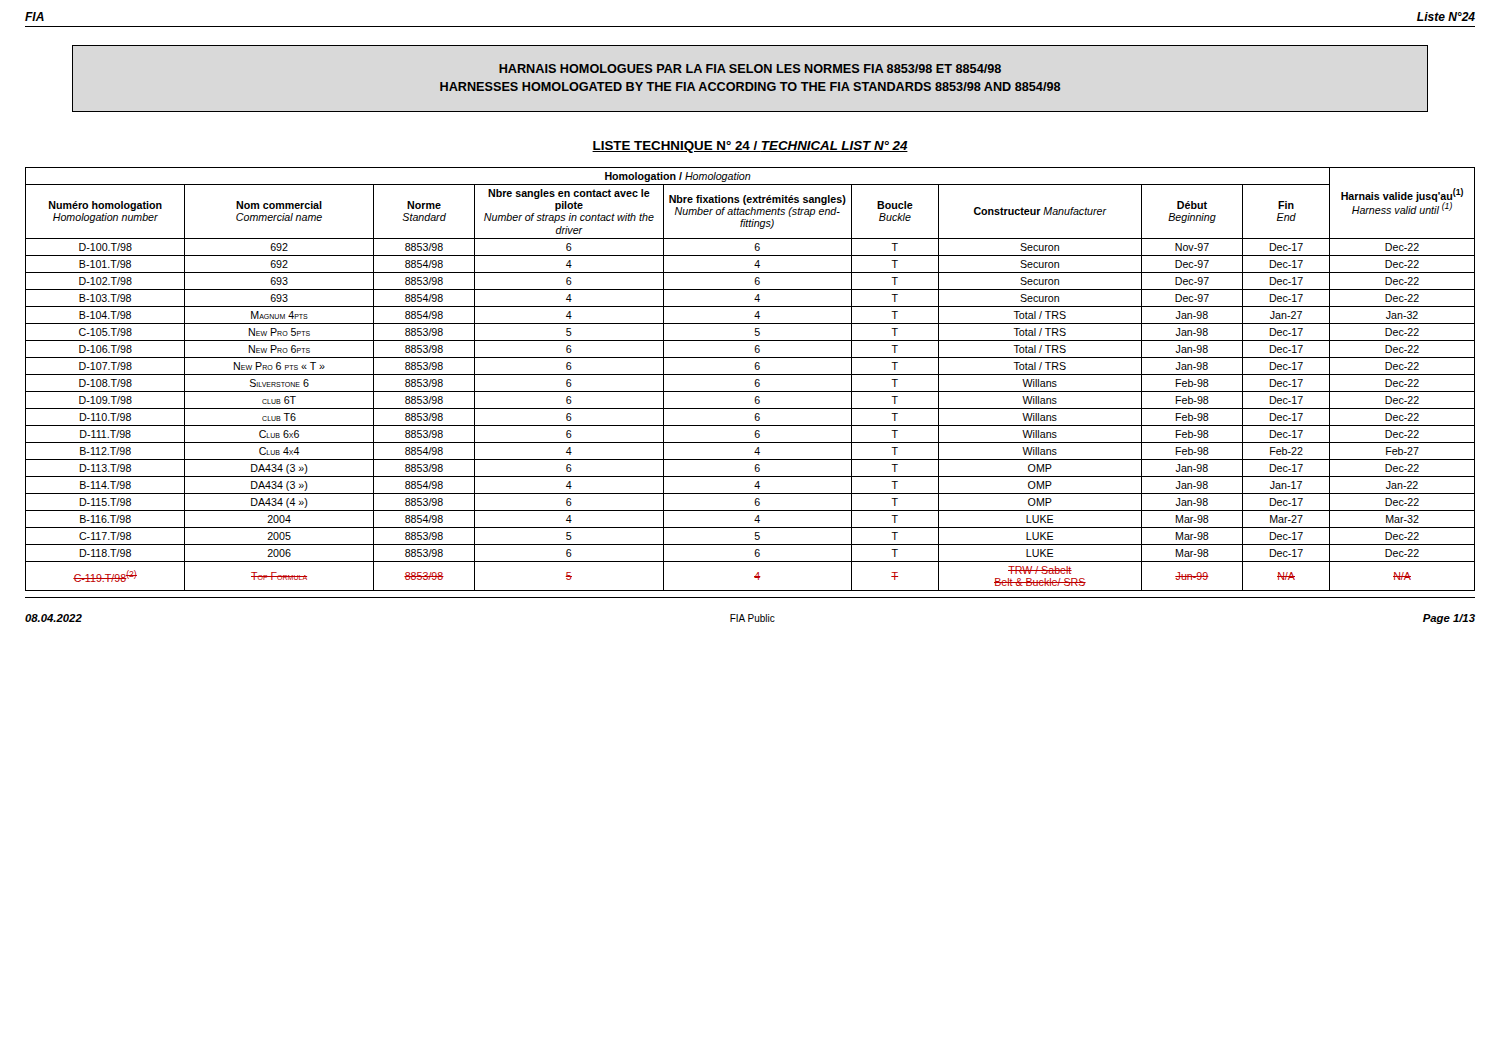FIA
Liste N°24
HARNAIS HOMOLOGUES PAR LA FIA SELON LES NORMES FIA 8853/98 ET 8854/98
HARNESSES HOMOLOGATED BY THE FIA ACCORDING TO THE FIA STANDARDS 8853/98 AND 8854/98
LISTE TECHNIQUE N° 24 / TECHNICAL LIST N° 24
| Homologation / Homologation | Harnais valide jusq'au (1) Harness valid until (1) |
| --- | --- |
| Numéro homologation Homologation number | Nom commercial Commercial name | Norme Standard | Nbre sangles en contact avec le pilote Number of straps in contact with the driver | Nbre fixations (extrémités sangles) Number of attachments (strap end-fittings) | Boucle Buckle | Constructeur Manufacturer | Début Beginning | Fin End |
| D-100.T/98 | 692 | 8853/98 | 6 | 6 | T | Securon | Nov-97 | Dec-17 | Dec-22 |
| B-101.T/98 | 692 | 8854/98 | 4 | 4 | T | Securon | Dec-97 | Dec-17 | Dec-22 |
| D-102.T/98 | 693 | 8853/98 | 6 | 6 | T | Securon | Dec-97 | Dec-17 | Dec-22 |
| B-103.T/98 | 693 | 8854/98 | 4 | 4 | T | Securon | Dec-97 | Dec-17 | Dec-22 |
| B-104.T/98 | Magnum 4pts | 8854/98 | 4 | 4 | T | Total / TRS | Jan-98 | Jan-27 | Jan-32 |
| C-105.T/98 | New Pro 5pts | 8853/98 | 5 | 5 | T | Total / TRS | Jan-98 | Dec-17 | Dec-22 |
| D-106.T/98 | New Pro 6pts | 8853/98 | 6 | 6 | T | Total / TRS | Jan-98 | Dec-17 | Dec-22 |
| D-107.T/98 | New Pro 6 pts « T » | 8853/98 | 6 | 6 | T | Total / TRS | Jan-98 | Dec-17 | Dec-22 |
| D-108.T/98 | Silverstone 6 | 8853/98 | 6 | 6 | T | Willans | Feb-98 | Dec-17 | Dec-22 |
| D-109.T/98 | club 6T | 8853/98 | 6 | 6 | T | Willans | Feb-98 | Dec-17 | Dec-22 |
| D-110.T/98 | club T6 | 8853/98 | 6 | 6 | T | Willans | Feb-98 | Dec-17 | Dec-22 |
| D-111.T/98 | Club 6x6 | 8853/98 | 6 | 6 | T | Willans | Feb-98 | Dec-17 | Dec-22 |
| B-112.T/98 | Club 4x4 | 8854/98 | 4 | 4 | T | Willans | Feb-98 | Feb-22 | Feb-27 |
| D-113.T/98 | DA434 (3 ») | 8853/98 | 6 | 6 | T | OMP | Jan-98 | Dec-17 | Dec-22 |
| B-114.T/98 | DA434 (3 ») | 8854/98 | 4 | 4 | T | OMP | Jan-98 | Jan-17 | Jan-22 |
| D-115.T/98 | DA434 (4 ») | 8853/98 | 6 | 6 | T | OMP | Jan-98 | Dec-17 | Dec-22 |
| B-116.T/98 | 2004 | 8854/98 | 4 | 4 | T | LUKE | Mar-98 | Mar-27 | Mar-32 |
| C-117.T/98 | 2005 | 8853/98 | 5 | 5 | T | LUKE | Mar-98 | Dec-17 | Dec-22 |
| D-118.T/98 | 2006 | 8853/98 | 6 | 6 | T | LUKE | Mar-98 | Dec-17 | Dec-22 |
| C-119.T/98 (2) | Top Formula | 8853/98 | 5 | 4 | T | TRW / Sabelt Belt & Buckle/ SRS | Jun-99 | N/A | N/A |
08.04.2022
FIA Public
Page 1/13